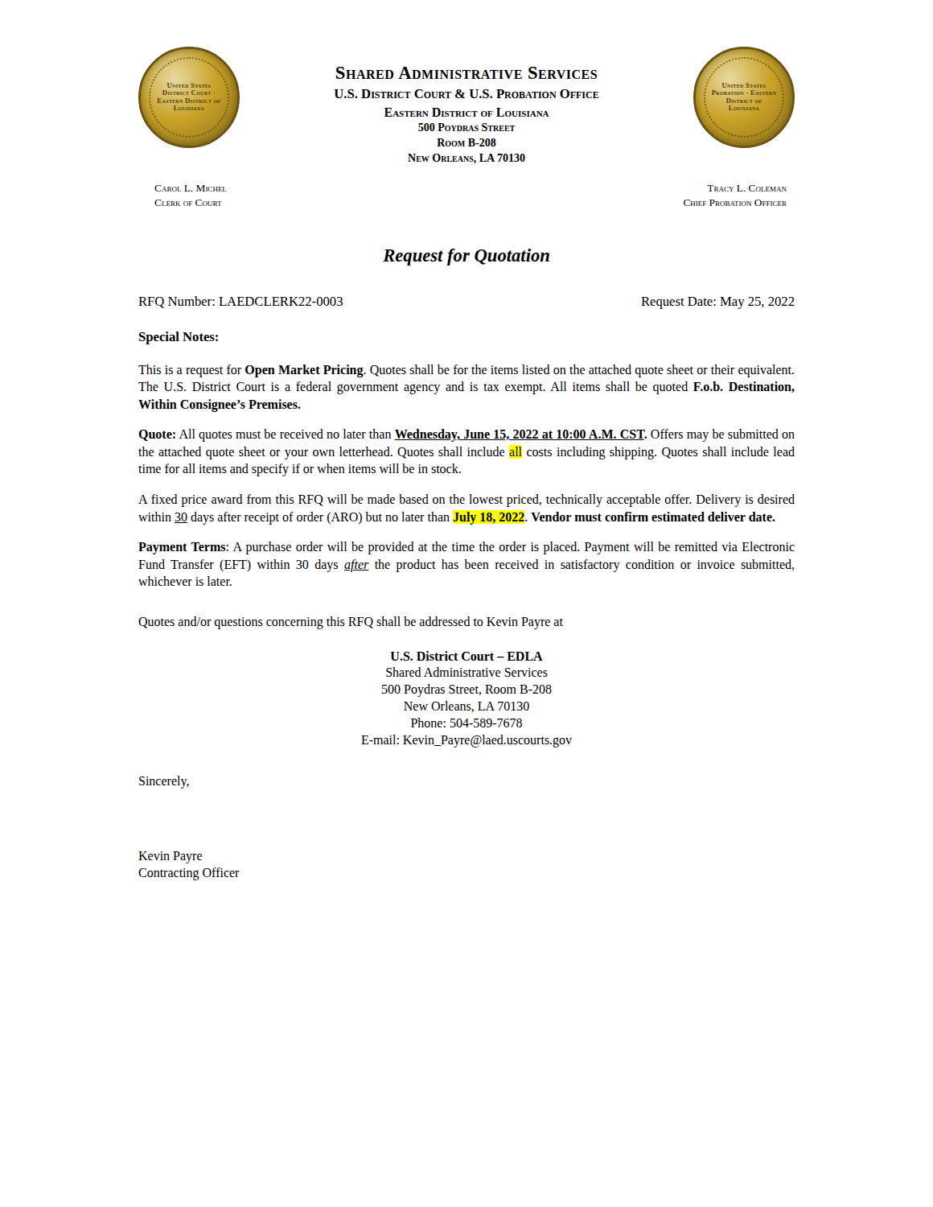United States District Court · Eastern District of Louisiana
Shared Administrative Services
U.S. District Court & U.S. Probation Office
Eastern District of Louisiana
500 Poydras Street
Room B-208
New Orleans, LA 70130
United States Probation · Eastern District of Louisiana
Carol L. Michel
Clerk of Court
Tracy L. Coleman
Chief Probation Officer
Request for Quotation
RFQ Number: LAEDCLERK22-0003 Request Date: May 25, 2022
Special Notes:
This is a request for Open Market Pricing. Quotes shall be for the items listed on the attached quote sheet or their equivalent. The U.S. District Court is a federal government agency and is tax exempt. All items shall be quoted F.o.b. Destination, Within Consignee’s Premises.
Quote: All quotes must be received no later than Wednesday, June 15, 2022 at 10:00 A.M. CST. Offers may be submitted on the attached quote sheet or your own letterhead. Quotes shall include all costs including shipping. Quotes shall include lead time for all items and specify if or when items will be in stock.
A fixed price award from this RFQ will be made based on the lowest priced, technically acceptable offer. Delivery is desired within 30 days after receipt of order (ARO) but no later than July 18, 2022. Vendor must confirm estimated deliver date.
Payment Terms: A purchase order will be provided at the time the order is placed. Payment will be remitted via Electronic Fund Transfer (EFT) within 30 days after the product has been received in satisfactory condition or invoice submitted, whichever is later.
Quotes and/or questions concerning this RFQ shall be addressed to Kevin Payre at
U.S. District Court – EDLA
Shared Administrative Services
500 Poydras Street, Room B-208
New Orleans, LA 70130
Phone: 504-589-7678
E-mail: Kevin_Payre@laed.uscourts.gov
Sincerely,
Kevin Payre
Contracting Officer